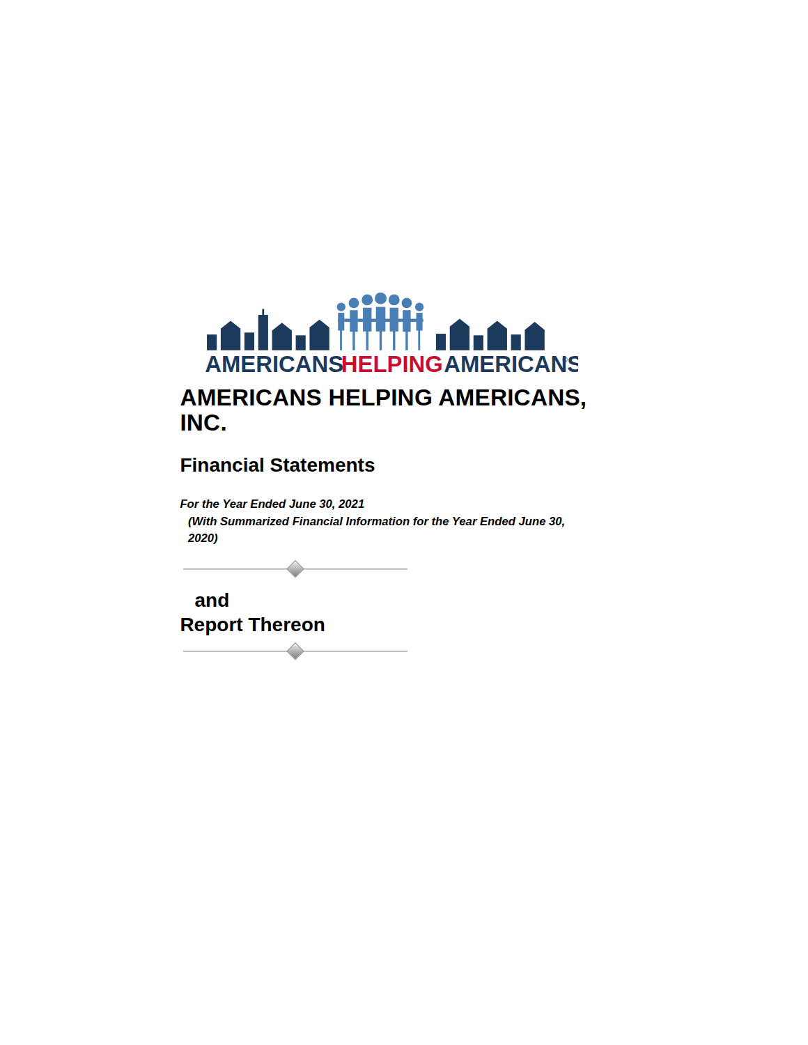AMERICANS HELPING AMERICANS, INC.
Financial Statements
For the Year Ended June 30, 2021 (With Summarized Financial Information for the Year Ended June 30, 2020)
and Report Thereon